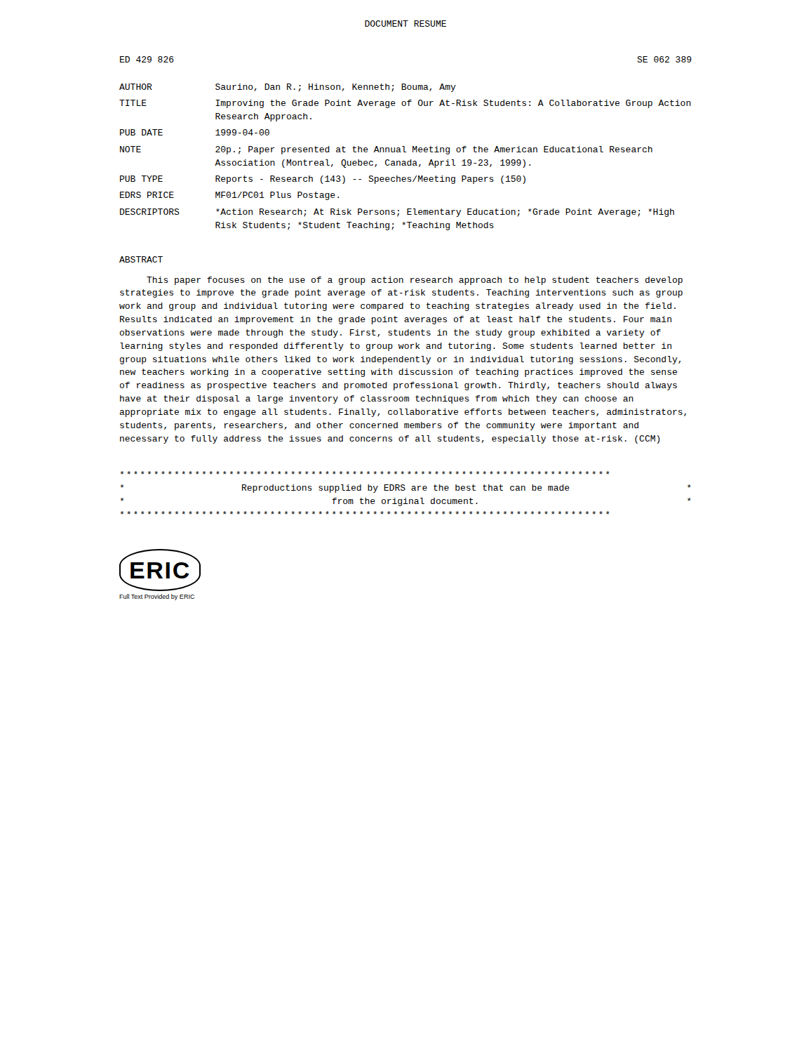DOCUMENT RESUME
ED 429 826 SE 062 389
| Author | Saurino, Dan R.; Hinson, Kenneth; Bouma, Amy |
| Title | Improving the Grade Point Average of Our At-Risk Students: A Collaborative Group Action Research Approach. |
| Pub Date | 1999-04-00 |
| Note | 20p.; Paper presented at the Annual Meeting of the American Educational Research Association (Montreal, Quebec, Canada, April 19-23, 1999). |
| Pub Type | Reports - Research (143) -- Speeches/Meeting Papers (150) |
| EDRS Price | MF01/PC01 Plus Postage. |
| Descriptors | *Action Research; At Risk Persons; Elementary Education; *Grade Point Average; *High Risk Students; *Student Teaching; *Teaching Methods |
Abstract
This paper focuses on the use of a group action research approach to help student teachers develop strategies to improve the grade point average of at-risk students. Teaching interventions such as group work and group and individual tutoring were compared to teaching strategies already used in the field. Results indicated an improvement in the grade point averages of at least half the students. Four main observations were made through the study. First, students in the study group exhibited a variety of learning styles and responded differently to group work and tutoring. Some students learned better in group situations while others liked to work independently or in individual tutoring sessions. Secondly, new teachers working in a cooperative setting with discussion of teaching practices improved the sense of readiness as prospective teachers and promoted professional growth. Thirdly, teachers should always have at their disposal a large inventory of classroom techniques from which they can choose an appropriate mix to engage all students. Finally, collaborative efforts between teachers, administrators, students, parents, researchers, and other concerned members of the community were important and necessary to fully address the issues and concerns of all students, especially those at-risk. (CCM)
************************************************************************
* Reproductions supplied by EDRS are the best that can be made *
* from the original document. *
************************************************************************
ERIC
Full Text Provided by ERIC